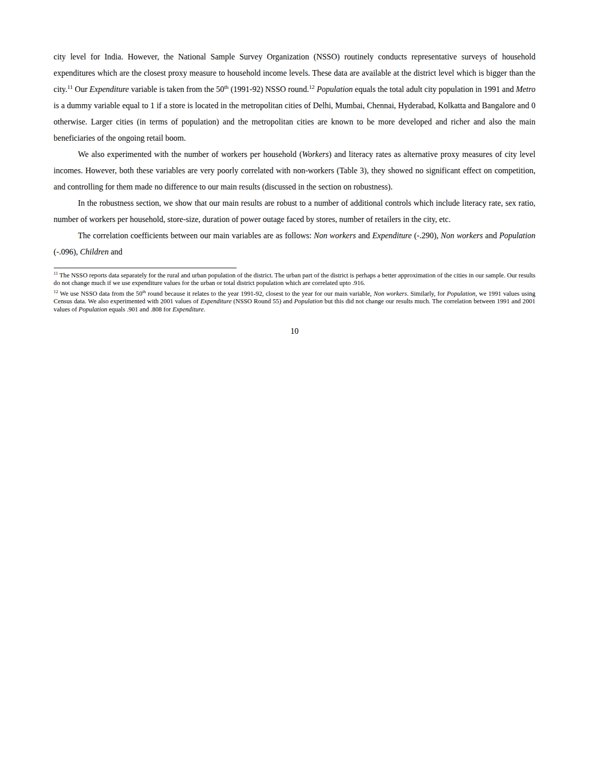city level for India. However, the National Sample Survey Organization (NSSO) routinely conducts representative surveys of household expenditures which are the closest proxy measure to household income levels. These data are available at the district level which is bigger than the city.11 Our Expenditure variable is taken from the 50th (1991-92) NSSO round.12 Population equals the total adult city population in 1991 and Metro is a dummy variable equal to 1 if a store is located in the metropolitan cities of Delhi, Mumbai, Chennai, Hyderabad, Kolkatta and Bangalore and 0 otherwise. Larger cities (in terms of population) and the metropolitan cities are known to be more developed and richer and also the main beneficiaries of the ongoing retail boom.
We also experimented with the number of workers per household (Workers) and literacy rates as alternative proxy measures of city level incomes. However, both these variables are very poorly correlated with non-workers (Table 3), they showed no significant effect on competition, and controlling for them made no difference to our main results (discussed in the section on robustness).
In the robustness section, we show that our main results are robust to a number of additional controls which include literacy rate, sex ratio, number of workers per household, store-size, duration of power outage faced by stores, number of retailers in the city, etc.
The correlation coefficients between our main variables are as follows: Non workers and Expenditure (-.290), Non workers and Population (-.096), Children and
11 The NSSO reports data separately for the rural and urban population of the district. The urban part of the district is perhaps a better approximation of the cities in our sample. Our results do not change much if we use expenditure values for the urban or total district population which are correlated upto .916.
12 We use NSSO data from the 50th round because it relates to the year 1991-92, closest to the year for our main variable, Non workers. Similarly, for Population, we 1991 values using Census data. We also experimented with 2001 values of Expenditure (NSSO Round 55) and Population but this did not change our results much. The correlation between 1991 and 2001 values of Population equals .901 and .808 for Expenditure.
10